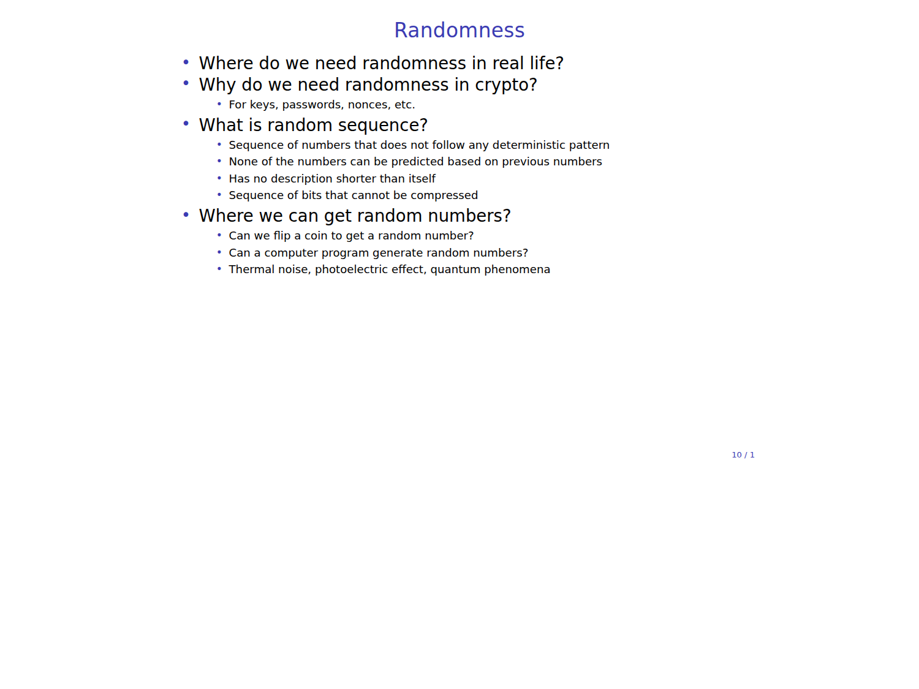Randomness
Where do we need randomness in real life?
Why do we need randomness in crypto?
For keys, passwords, nonces, etc.
What is random sequence?
Sequence of numbers that does not follow any deterministic pattern
None of the numbers can be predicted based on previous numbers
Has no description shorter than itself
Sequence of bits that cannot be compressed
Where we can get random numbers?
Can we flip a coin to get a random number?
Can a computer program generate random numbers?
Thermal noise, photoelectric effect, quantum phenomena
10 / 1